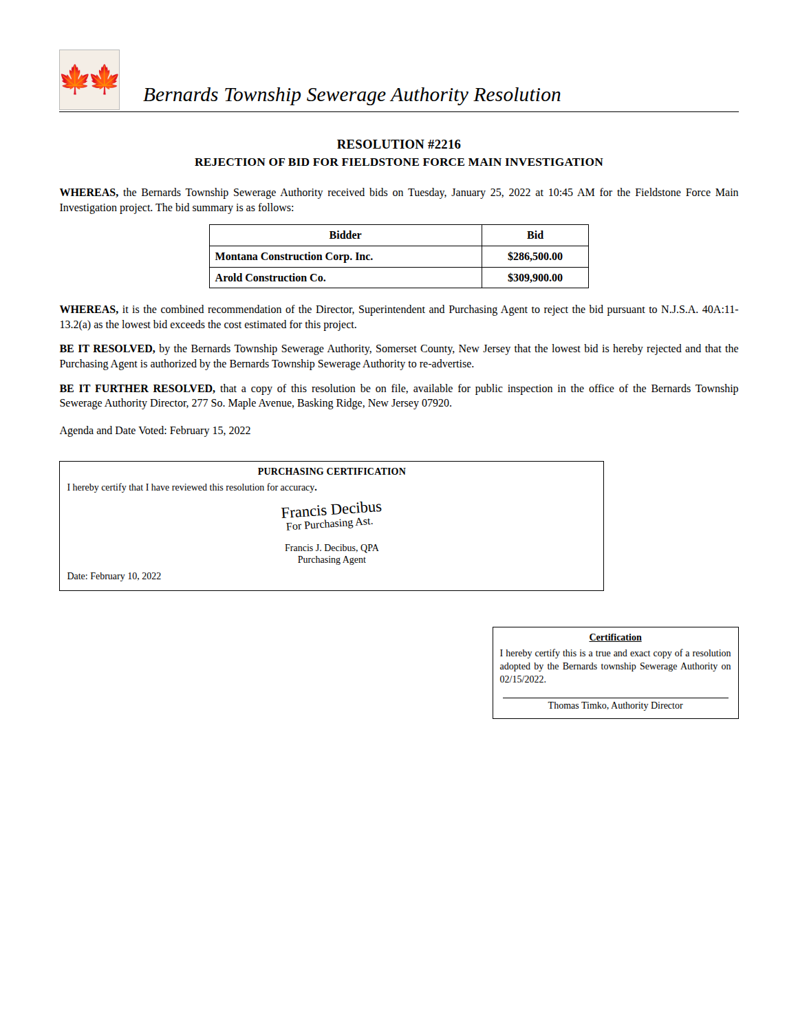🍁
🍁
Bernards Township Sewerage Authority Resolution
RESOLUTION #2216
REJECTION OF BID FOR FIELDSTONE FORCE MAIN INVESTIGATION
WHEREAS, the Bernards Township Sewerage Authority received bids on Tuesday, January 25, 2022 at 10:45 AM for the Fieldstone Force Main Investigation project. The bid summary is as follows:
| Bidder | Bid |
| --- | --- |
| Montana Construction Corp. Inc. | $286,500.00 |
| Arold Construction Co. | $309,900.00 |
WHEREAS, it is the combined recommendation of the Director, Superintendent and Purchasing Agent to reject the bid pursuant to N.J.S.A. 40A:11-13.2(a) as the lowest bid exceeds the cost estimated for this project.
BE IT RESOLVED, by the Bernards Township Sewerage Authority, Somerset County, New Jersey that the lowest bid is hereby rejected and that the Purchasing Agent is authorized by the Bernards Township Sewerage Authority to re-advertise.
BE IT FURTHER RESOLVED, that a copy of this resolution be on file, available for public inspection in the office of the Bernards Township Sewerage Authority Director, 277 So. Maple Avenue, Basking Ridge, New Jersey 07920.
Agenda and Date Voted: February 15, 2022
PURCHASING CERTIFICATION
I hereby certify that I have reviewed this resolution for accuracy.
Francis Decibus For Purchasing Ast.
Francis J. Decibus, QPA
Purchasing Agent
Date: February 10, 2022
Certification
I hereby certify this is a true and exact copy of a resolution adopted by the Bernards township Sewerage Authority on 02/15/2022.
Thomas Timko, Authority Director